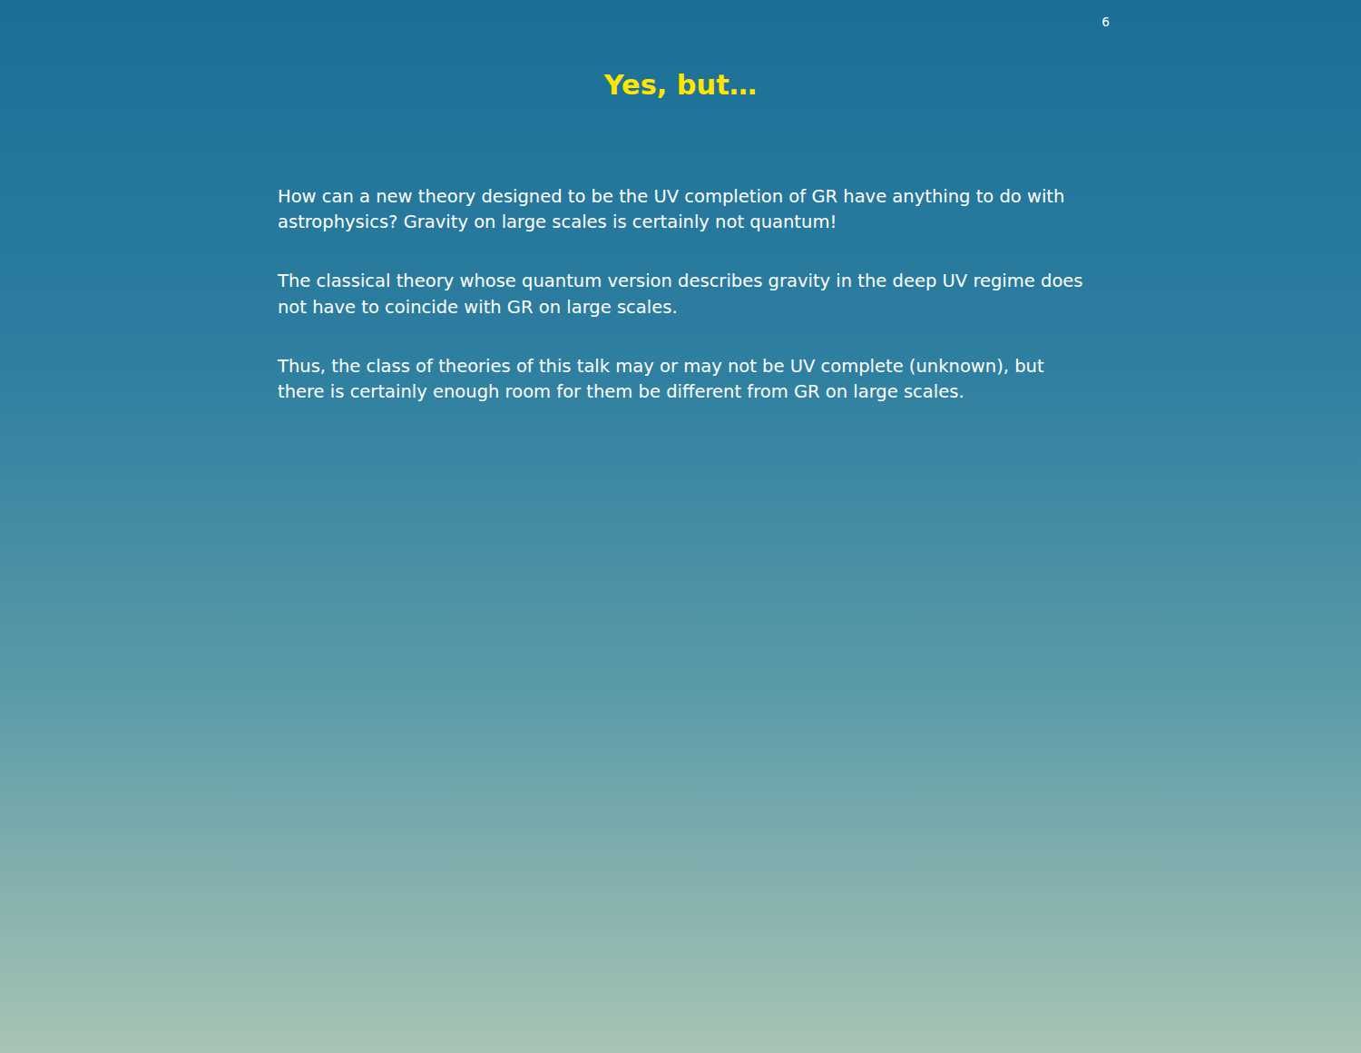6
Yes, but…
How can a new theory designed to be the UV completion of GR have anything to do with astrophysics? Gravity on large scales is certainly not quantum!
The classical theory whose quantum version describes gravity in the deep UV regime does not have to coincide with GR on large scales.
Thus, the class of theories of this talk may or may not be UV complete (unknown), but there is certainly enough room for them be different from GR on large scales.